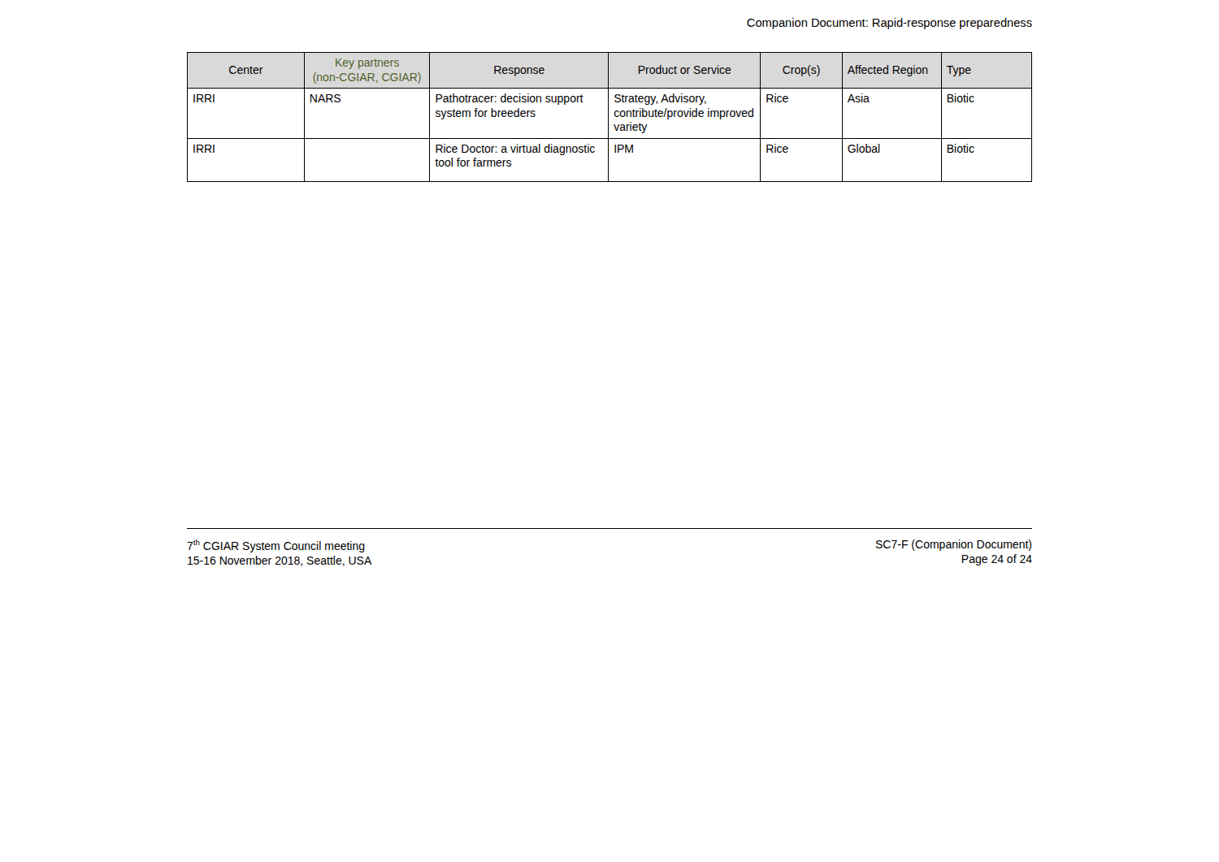Companion Document: Rapid-response preparedness
| Center | Key partners (non-CGIAR, CGIAR) | Response | Product or Service | Crop(s) | Affected Region | Type |
| --- | --- | --- | --- | --- | --- | --- |
| IRRI | NARS | Pathotracer: decision support system for breeders | Strategy, Advisory, contribute/provide improved variety | Rice | Asia | Biotic |
| IRRI | | Rice Doctor: a virtual diagnostic tool for farmers | IPM | Rice | Global | Biotic |
7th CGIAR System Council meeting
15-16 November 2018, Seattle, USA
SC7-F (Companion Document)
Page 24 of 24